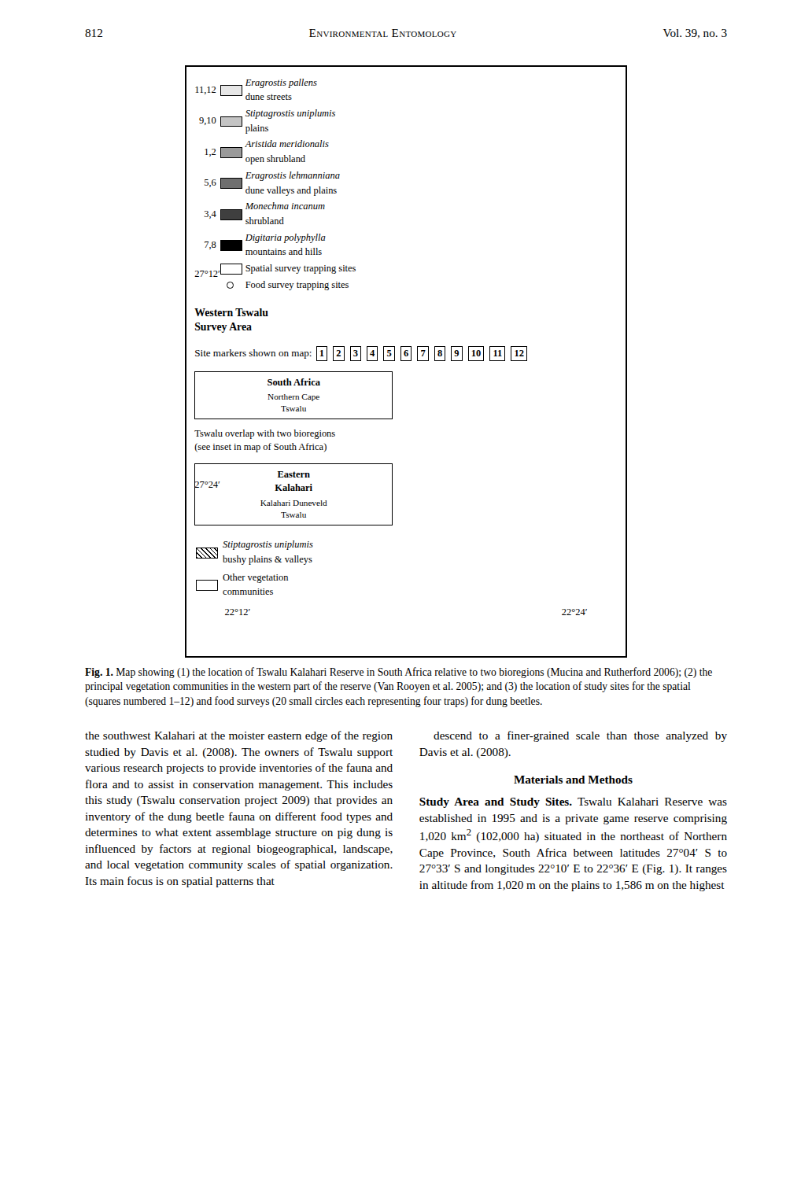812 Environmental Entomology Vol. 39, no. 3
| 11,12 | | Eragrostis pallens dune streets |
| 9,10 | | Stiptagrostis uniplumis plains |
| 1,2 | | Aristida meridionalis open shrubland |
| 5,6 | | Eragrostis lehmanniana dune valleys and plains |
| 3,4 | | Monechma incanum shrubland |
| 7,8 | | Digitaria polyphylla mountains and hills |
| | | Spatial survey trapping sites |
| | | Food survey trapping sites |
27°12′
27°24′
Western Tswalu
Survey Area
Site markers shown on map: 1 2 3 4 5 6 7 8 9 10 11 12
South Africa
Northern Cape
Tswalu
Tswalu overlap with two bioregions
(see inset in map of South Africa)
Eastern
Kalahari
Kalahari Duneveld
Tswalu
| | Stiptagrostis uniplumis bushy plains & valleys |
| | Other vegetation communities |
22°12′ 22°24′
Fig. 1. Map showing (1) the location of Tswalu Kalahari Reserve in South Africa relative to two bioregions (Mucina and Rutherford 2006); (2) the principal vegetation communities in the western part of the reserve (Van Rooyen et al. 2005); and (3) the location of study sites for the spatial (squares numbered 1–12) and food surveys (20 small circles each representing four traps) for dung beetles.
the southwest Kalahari at the moister eastern edge of the region studied by Davis et al. (2008). The owners of Tswalu support various research projects to provide inventories of the fauna and flora and to assist in conservation management. This includes this study (Tswalu conservation project 2009) that provides an inventory of the dung beetle fauna on different food types and determines to what extent assemblage structure on pig dung is influenced by factors at regional biogeographical, landscape, and local vegetation community scales of spatial organization. Its main focus is on spatial patterns that
descend to a finer-grained scale than those analyzed by Davis et al. (2008).
Materials and Methods
Study Area and Study Sites. Tswalu Kalahari Reserve was established in 1995 and is a private game reserve comprising 1,020 km2 (102,000 ha) situated in the northeast of Northern Cape Province, South Africa between latitudes 27°04′ S to 27°33′ S and longitudes 22°10′ E to 22°36′ E (Fig. 1). It ranges in altitude from 1,020 m on the plains to 1,586 m on the highest